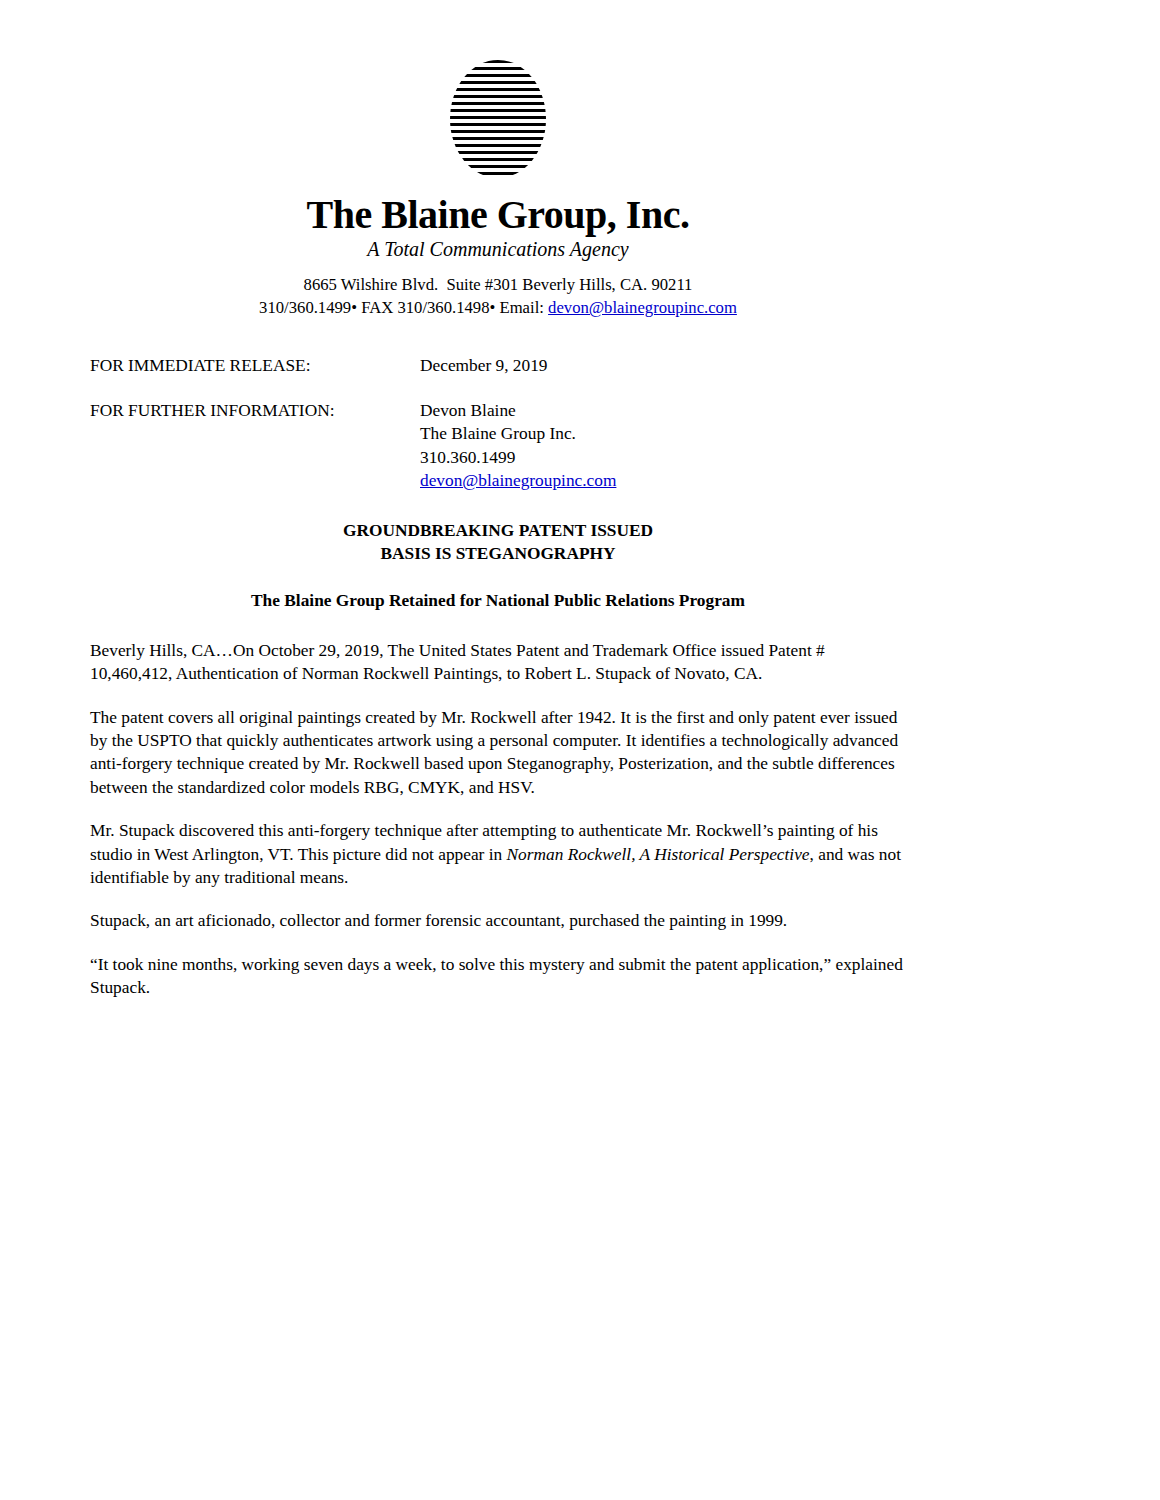The Blaine Group, Inc.
A Total Communications Agency
8665 Wilshire Blvd. Suite #301 Beverly Hills, CA. 90211
310/360.1499• FAX 310/360.1498• Email: devon@blainegroupinc.com
FOR IMMEDIATE RELEASE:
December 9, 2019
FOR FURTHER INFORMATION:
Devon Blaine
The Blaine Group Inc.
310.360.1499
devon@blainegroupinc.com
Groundbreaking Patent Issued
Basis is Steganography
The Blaine Group Retained for National Public Relations Program
Beverly Hills, CA…On October 29, 2019, The United States Patent and Trademark Office issued Patent # 10,460,412, Authentication of Norman Rockwell Paintings, to Robert L. Stupack of Novato, CA.
The patent covers all original paintings created by Mr. Rockwell after 1942. It is the first and only patent ever issued by the USPTO that quickly authenticates artwork using a personal computer. It identifies a technologically advanced anti-forgery technique created by Mr. Rockwell based upon Steganography, Posterization, and the subtle differences between the standardized color models RBG, CMYK, and HSV.
Mr. Stupack discovered this anti-forgery technique after attempting to authenticate Mr. Rockwell’s painting of his studio in West Arlington, VT. This picture did not appear in Norman Rockwell, A Historical Perspective, and was not identifiable by any traditional means.
Stupack, an art aficionado, collector and former forensic accountant, purchased the painting in 1999.
“It took nine months, working seven days a week, to solve this mystery and submit the patent application,” explained Stupack.